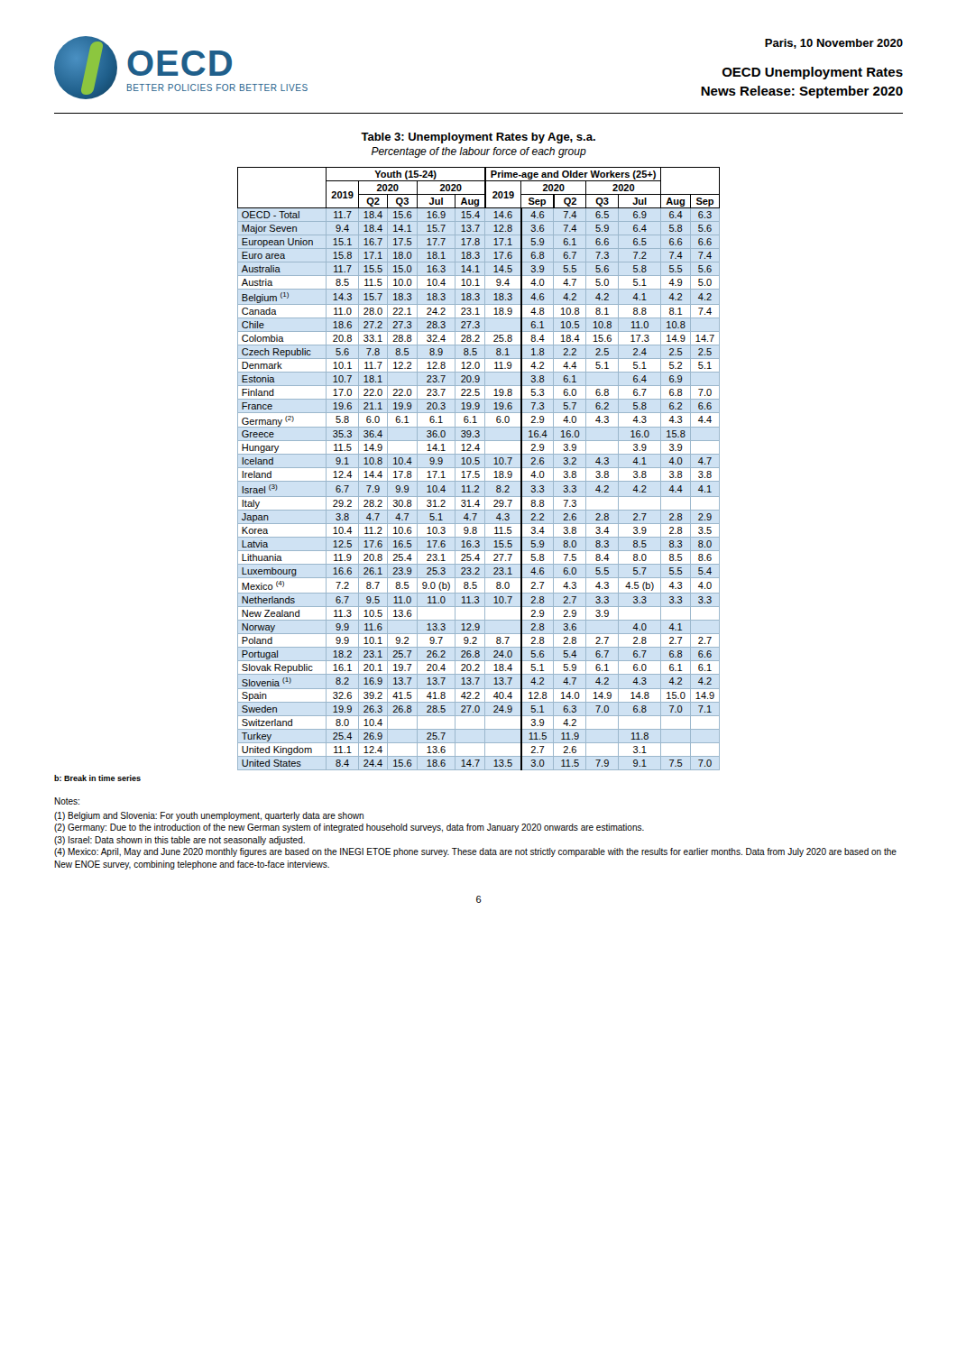OECD
Better Policies for Better Lives
Paris, 10 November 2020
OECD Unemployment Rates
News Release: September 2020
Table 3: Unemployment Rates by Age, s.a.
Percentage of the labour force of each group
| | Youth (15-24) | Prime-age and Older Workers (25+) |
| --- | --- | --- |
| 2019 | 2020 | 2020 | 2019 | 2020 | 2020 |
| Q2 | Q3 | Jul | Aug | Sep | Q2 | Q3 | Jul | Aug | Sep |
| OECD - Total | 11.7 | 18.4 | 15.6 | 16.9 | 15.4 | 14.6 | 4.6 | 7.4 | 6.5 | 6.9 | 6.4 | 6.3 |
| Major Seven | 9.4 | 18.4 | 14.1 | 15.7 | 13.7 | 12.8 | 3.6 | 7.4 | 5.9 | 6.4 | 5.8 | 5.6 |
| European Union | 15.1 | 16.7 | 17.5 | 17.7 | 17.8 | 17.1 | 5.9 | 6.1 | 6.6 | 6.5 | 6.6 | 6.6 |
| Euro area | 15.8 | 17.1 | 18.0 | 18.1 | 18.3 | 17.6 | 6.8 | 6.7 | 7.3 | 7.2 | 7.4 | 7.4 |
| Australia | 11.7 | 15.5 | 15.0 | 16.3 | 14.1 | 14.5 | 3.9 | 5.5 | 5.6 | 5.8 | 5.5 | 5.6 |
| Austria | 8.5 | 11.5 | 10.0 | 10.4 | 10.1 | 9.4 | 4.0 | 4.7 | 5.0 | 5.1 | 4.9 | 5.0 |
| Belgium (1) | 14.3 | 15.7 | 18.3 | 18.3 | 18.3 | 18.3 | 4.6 | 4.2 | 4.2 | 4.1 | 4.2 | 4.2 |
| Canada | 11.0 | 28.0 | 22.1 | 24.2 | 23.1 | 18.9 | 4.8 | 10.8 | 8.1 | 8.8 | 8.1 | 7.4 |
| Chile | 18.6 | 27.2 | 27.3 | 28.3 | 27.3 | | 6.1 | 10.5 | 10.8 | 11.0 | 10.8 | |
| Colombia | 20.8 | 33.1 | 28.8 | 32.4 | 28.2 | 25.8 | 8.4 | 18.4 | 15.6 | 17.3 | 14.9 | 14.7 |
| Czech Republic | 5.6 | 7.8 | 8.5 | 8.9 | 8.5 | 8.1 | 1.8 | 2.2 | 2.5 | 2.4 | 2.5 | 2.5 |
| Denmark | 10.1 | 11.7 | 12.2 | 12.8 | 12.0 | 11.9 | 4.2 | 4.4 | 5.1 | 5.1 | 5.2 | 5.1 |
| Estonia | 10.7 | 18.1 | | 23.7 | 20.9 | | 3.8 | 6.1 | | 6.4 | 6.9 | |
| Finland | 17.0 | 22.0 | 22.0 | 23.7 | 22.5 | 19.8 | 5.3 | 6.0 | 6.8 | 6.7 | 6.8 | 7.0 |
| France | 19.6 | 21.1 | 19.9 | 20.3 | 19.9 | 19.6 | 7.3 | 5.7 | 6.2 | 5.8 | 6.2 | 6.6 |
| Germany (2) | 5.8 | 6.0 | 6.1 | 6.1 | 6.1 | 6.0 | 2.9 | 4.0 | 4.3 | 4.3 | 4.3 | 4.4 |
| Greece | 35.3 | 36.4 | | 36.0 | 39.3 | | 16.4 | 16.0 | | 16.0 | 15.8 | |
| Hungary | 11.5 | 14.9 | | 14.1 | 12.4 | | 2.9 | 3.9 | | 3.9 | 3.9 | |
| Iceland | 9.1 | 10.8 | 10.4 | 9.9 | 10.5 | 10.7 | 2.6 | 3.2 | 4.3 | 4.1 | 4.0 | 4.7 |
| Ireland | 12.4 | 14.4 | 17.8 | 17.1 | 17.5 | 18.9 | 4.0 | 3.8 | 3.8 | 3.8 | 3.8 | 3.8 |
| Israel (3) | 6.7 | 7.9 | 9.9 | 10.4 | 11.2 | 8.2 | 3.3 | 3.3 | 4.2 | 4.2 | 4.4 | 4.1 |
| Italy | 29.2 | 28.2 | 30.8 | 31.2 | 31.4 | 29.7 | 8.8 | 7.3 | | | | |
| Japan | 3.8 | 4.7 | 4.7 | 5.1 | 4.7 | 4.3 | 2.2 | 2.6 | 2.8 | 2.7 | 2.8 | 2.9 |
| Korea | 10.4 | 11.2 | 10.6 | 10.3 | 9.8 | 11.5 | 3.4 | 3.8 | 3.4 | 3.9 | 2.8 | 3.5 |
| Latvia | 12.5 | 17.6 | 16.5 | 17.6 | 16.3 | 15.5 | 5.9 | 8.0 | 8.3 | 8.5 | 8.3 | 8.0 |
| Lithuania | 11.9 | 20.8 | 25.4 | 23.1 | 25.4 | 27.7 | 5.8 | 7.5 | 8.4 | 8.0 | 8.5 | 8.6 |
| Luxembourg | 16.6 | 26.1 | 23.9 | 25.3 | 23.2 | 23.1 | 4.6 | 6.0 | 5.5 | 5.7 | 5.5 | 5.4 |
| Mexico (4) | 7.2 | 8.7 | 8.5 | 9.0 (b) | 8.5 | 8.0 | 2.7 | 4.3 | 4.3 | 4.5 (b) | 4.3 | 4.0 |
| Netherlands | 6.7 | 9.5 | 11.0 | 11.0 | 11.3 | 10.7 | 2.8 | 2.7 | 3.3 | 3.3 | 3.3 | 3.3 |
| New Zealand | 11.3 | 10.5 | 13.6 | | | | 2.9 | 2.9 | 3.9 | | | |
| Norway | 9.9 | 11.6 | | 13.3 | 12.9 | | 2.8 | 3.6 | | 4.0 | 4.1 | |
| Poland | 9.9 | 10.1 | 9.2 | 9.7 | 9.2 | 8.7 | 2.8 | 2.8 | 2.7 | 2.8 | 2.7 | 2.7 |
| Portugal | 18.2 | 23.1 | 25.7 | 26.2 | 26.8 | 24.0 | 5.6 | 5.4 | 6.7 | 6.7 | 6.8 | 6.6 |
| Slovak Republic | 16.1 | 20.1 | 19.7 | 20.4 | 20.2 | 18.4 | 5.1 | 5.9 | 6.1 | 6.0 | 6.1 | 6.1 |
| Slovenia (1) | 8.2 | 16.9 | 13.7 | 13.7 | 13.7 | 13.7 | 4.2 | 4.7 | 4.2 | 4.3 | 4.2 | 4.2 |
| Spain | 32.6 | 39.2 | 41.5 | 41.8 | 42.2 | 40.4 | 12.8 | 14.0 | 14.9 | 14.8 | 15.0 | 14.9 |
| Sweden | 19.9 | 26.3 | 26.8 | 28.5 | 27.0 | 24.9 | 5.1 | 6.3 | 7.0 | 6.8 | 7.0 | 7.1 |
| Switzerland | 8.0 | 10.4 | | | | | 3.9 | 4.2 | | | | |
| Turkey | 25.4 | 26.9 | | 25.7 | | | 11.5 | 11.9 | | 11.8 | | |
| United Kingdom | 11.1 | 12.4 | | 13.6 | | | 2.7 | 2.6 | | 3.1 | | |
| United States | 8.4 | 24.4 | 15.6 | 18.6 | 14.7 | 13.5 | 3.0 | 11.5 | 7.9 | 9.1 | 7.5 | 7.0 |
b: Break in time series
Notes:
(1) Belgium and Slovenia: For youth unemployment, quarterly data are shown
(2) Germany: Due to the introduction of the new German system of integrated household surveys, data from January 2020 onwards are estimations.
(3) Israel: Data shown in this table are not seasonally adjusted.
(4) Mexico: April, May and June 2020 monthly figures are based on the INEGI ETOE phone survey. These data are not strictly comparable with the results for earlier months. Data from July 2020 are based on the New ENOE survey, combining telephone and face-to-face interviews.
6